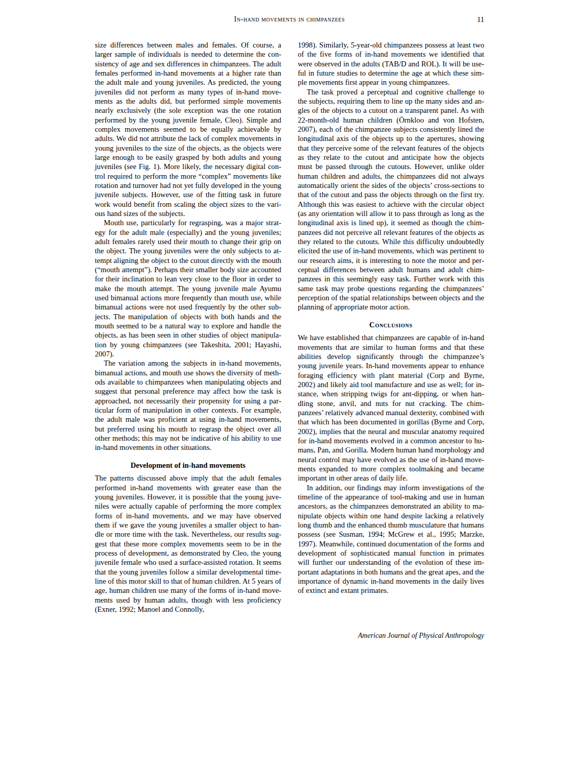In-hand movements in chimpanzees 11
size differences between males and females. Of course, a larger sample of individuals is needed to determine the consistency of age and sex differences in chimpanzees. The adult females performed in-hand movements at a higher rate than the adult male and young juveniles. As predicted, the young juveniles did not perform as many types of in-hand movements as the adults did, but performed simple movements nearly exclusively (the sole exception was the one rotation performed by the young juvenile female, Cleo). Simple and complex movements seemed to be equally achievable by adults. We did not attribute the lack of complex movements in young juveniles to the size of the objects, as the objects were large enough to be easily grasped by both adults and young juveniles (see Fig. 1). More likely, the necessary digital control required to perform the more “complex” movements like rotation and turnover had not yet fully developed in the young juvenile subjects. However, use of the fitting task in future work would benefit from scaling the object sizes to the various hand sizes of the subjects.
Mouth use, particularly for regrasping, was a major strategy for the adult male (especially) and the young juveniles; adult females rarely used their mouth to change their grip on the object. The young juveniles were the only subjects to attempt aligning the object to the cutout directly with the mouth (“mouth attempt”). Perhaps their smaller body size accounted for their inclination to lean very close to the floor in order to make the mouth attempt. The young juvenile male Ayumu used bimanual actions more frequently than mouth use, while bimanual actions were not used frequently by the other subjects. The manipulation of objects with both hands and the mouth seemed to be a natural way to explore and handle the objects, as has been seen in other studies of object manipulation by young chimpanzees (see Takeshita, 2001; Hayashi, 2007).
The variation among the subjects in in-hand movements, bimanual actions, and mouth use shows the diversity of methods available to chimpanzees when manipulating objects and suggest that personal preference may affect how the task is approached, not necessarily their propensity for using a particular form of manipulation in other contexts. For example, the adult male was proficient at using in-hand movements, but preferred using his mouth to regrasp the object over all other methods; this may not be indicative of his ability to use in-hand movements in other situations.
Development of in-hand movements
The patterns discussed above imply that the adult females performed in-hand movements with greater ease than the young juveniles. However, it is possible that the young juveniles were actually capable of performing the more complex forms of in-hand movements, and we may have observed them if we gave the young juveniles a smaller object to handle or more time with the task. Nevertheless, our results suggest that these more complex movements seem to be in the process of development, as demonstrated by Cleo, the young juvenile female who used a surface-assisted rotation. It seems that the young juveniles follow a similar developmental timeline of this motor skill to that of human children. At 5 years of age, human children use many of the forms of in-hand movements used by human adults, though with less proficiency (Exner, 1992; Manoel and Connolly,
1998). Similarly, 5-year-old chimpanzees possess at least two of the five forms of in-hand movements we identified that were observed in the adults (TAB/D and ROL). It will be useful in future studies to determine the age at which these simple movements first appear in young chimpanzees.
The task proved a perceptual and cognitive challenge to the subjects, requiring them to line up the many sides and angles of the objects to a cutout on a transparent panel. As with 22-month-old human children (Örnkloo and von Hofsten, 2007), each of the chimpanzee subjects consistently lined the longitudinal axis of the objects up to the apertures, showing that they perceive some of the relevant features of the objects as they relate to the cutout and anticipate how the objects must be passed through the cutouts. However, unlike older human children and adults, the chimpanzees did not always automatically orient the sides of the objects’ cross-sections to that of the cutout and pass the objects through on the first try. Although this was easiest to achieve with the circular object (as any orientation will allow it to pass through as long as the longitudinal axis is lined up), it seemed as though the chimpanzees did not perceive all relevant features of the objects as they related to the cutouts. While this difficulty undoubtedly elicited the use of in-hand movements, which was pertinent to our research aims, it is interesting to note the motor and perceptual differences between adult humans and adult chimpanzees in this seemingly easy task. Further work with this same task may probe questions regarding the chimpanzees’ perception of the spatial relationships between objects and the planning of appropriate motor action.
Conclusions
We have established that chimpanzees are capable of in-hand movements that are similar to human forms and that these abilities develop significantly through the chimpanzee’s young juvenile years. In-hand movements appear to enhance foraging efficiency with plant material (Corp and Byrne, 2002) and likely aid tool manufacture and use as well; for instance, when stripping twigs for ant-dipping, or when handling stone, anvil, and nuts for nut cracking. The chimpanzees’ relatively advanced manual dexterity, combined with that which has been documented in gorillas (Byrne and Corp, 2002), implies that the neural and muscular anatomy required for in-hand movements evolved in a common ancestor to humans, Pan, and Gorilla. Modern human hand morphology and neural control may have evolved as the use of in-hand movements expanded to more complex toolmaking and became important in other areas of daily life.
In addition, our findings may inform investigations of the timeline of the appearance of tool-making and use in human ancestors, as the chimpanzees demonstrated an ability to manipulate objects within one hand despite lacking a relatively long thumb and the enhanced thumb musculature that humans possess (see Susman, 1994; McGrew et al., 1995; Marzke, 1997). Meanwhile, continued documentation of the forms and development of sophisticated manual function in primates will further our understanding of the evolution of these important adaptations in both humans and the great apes, and the importance of dynamic in-hand movements in the daily lives of extinct and extant primates.
American Journal of Physical Anthropology